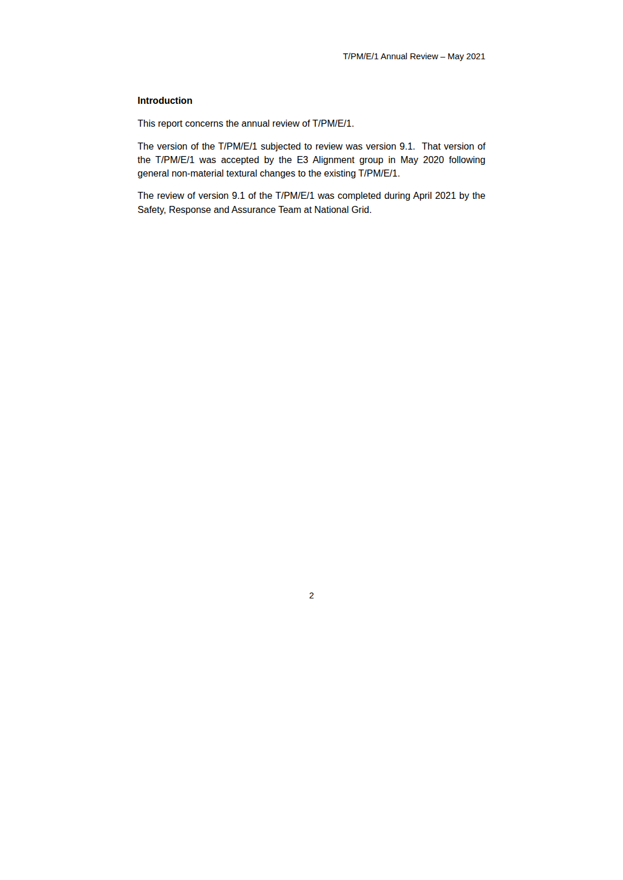T/PM/E/1 Annual Review – May 2021
Introduction
This report concerns the annual review of T/PM/E/1.
The version of the T/PM/E/1 subjected to review was version 9.1. That version of the T/PM/E/1 was accepted by the E3 Alignment group in May 2020 following general non-material textural changes to the existing T/PM/E/1.
The review of version 9.1 of the T/PM/E/1 was completed during April 2021 by the Safety, Response and Assurance Team at National Grid.
2